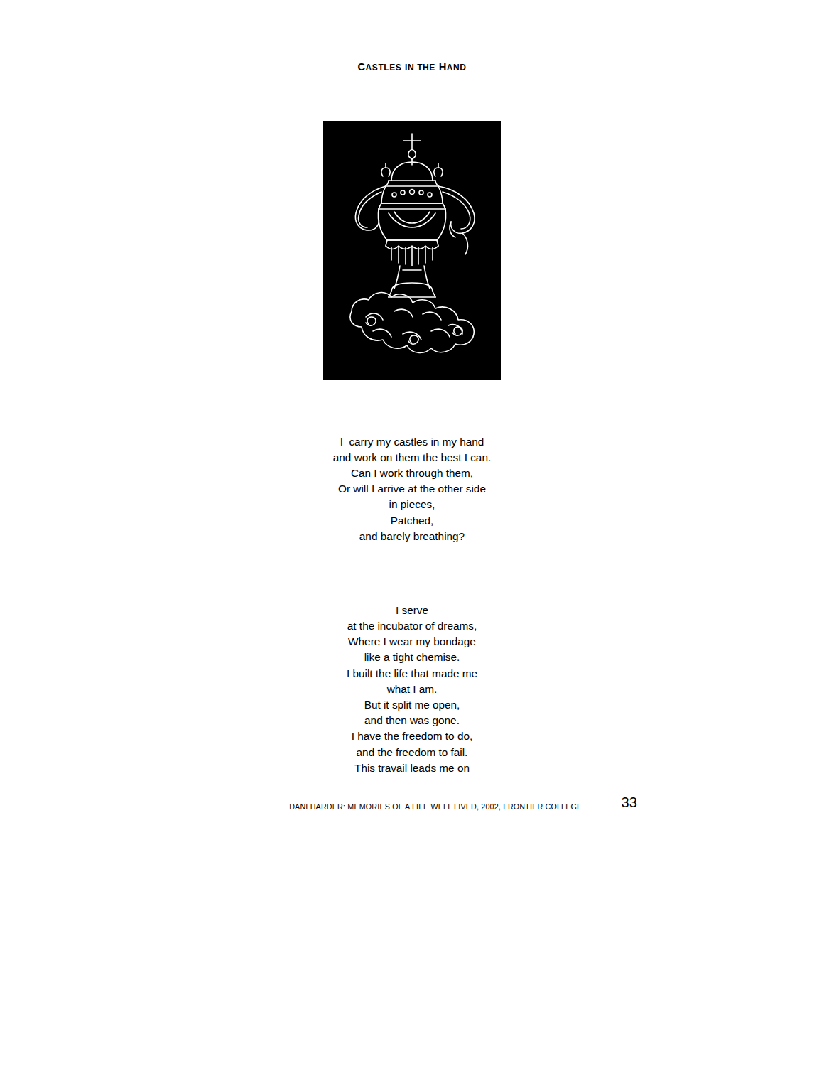CASTLES IN THE HAND
I carry my castles in my hand
and work on them the best I can.
Can I work through them,
Or will I arrive at the other side
in pieces,
Patched,
and barely breathing?
I serve
at the incubator of dreams,
Where I wear my bondage
like a tight chemise.
I built the life that made me
what I am.
But it split me open,
and then was gone.
I have the freedom to do,
and the freedom to fail.
This travail leads me on
Dani Harder: Memories of a Life Well Lived, 2002, Frontier College
33